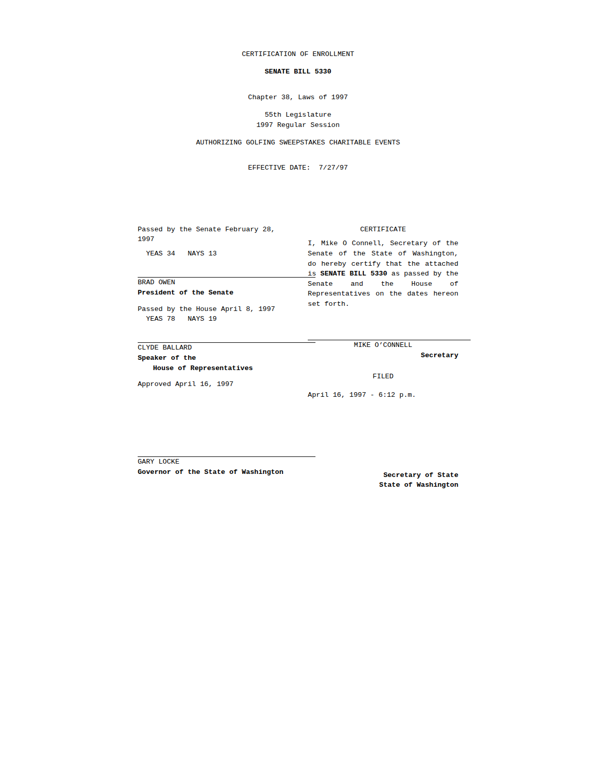CERTIFICATION OF ENROLLMENT
SENATE BILL 5330
Chapter 38, Laws of 1997
55th Legislature
1997 Regular Session
AUTHORIZING GOLFING SWEEPSTAKES CHARITABLE EVENTS
EFFECTIVE DATE: 7/27/97
| Passed by the Senate February 28, 1997 YEAS 34 NAYS 13 BRAD OWEN President of the Senate Passed by the House April 8, 1997 YEAS 78 NAYS 19 CLYDE BALLARD Speaker of the House of Representatives Approved April 16, 1997 | | CERTIFICATE I, Mike O Connell, Secretary of the Senate of the State of Washington, do hereby certify that the attached is SENATE BILL 5330 as passed by the Senate and the House of Representatives on the dates hereon set forth. MIKE O’CONNELL Secretary FILED April 16, 1997 - 6:12 p.m. |
| GARY LOCKE Governor of the State of Washington | | Secretary of State State of Washington |